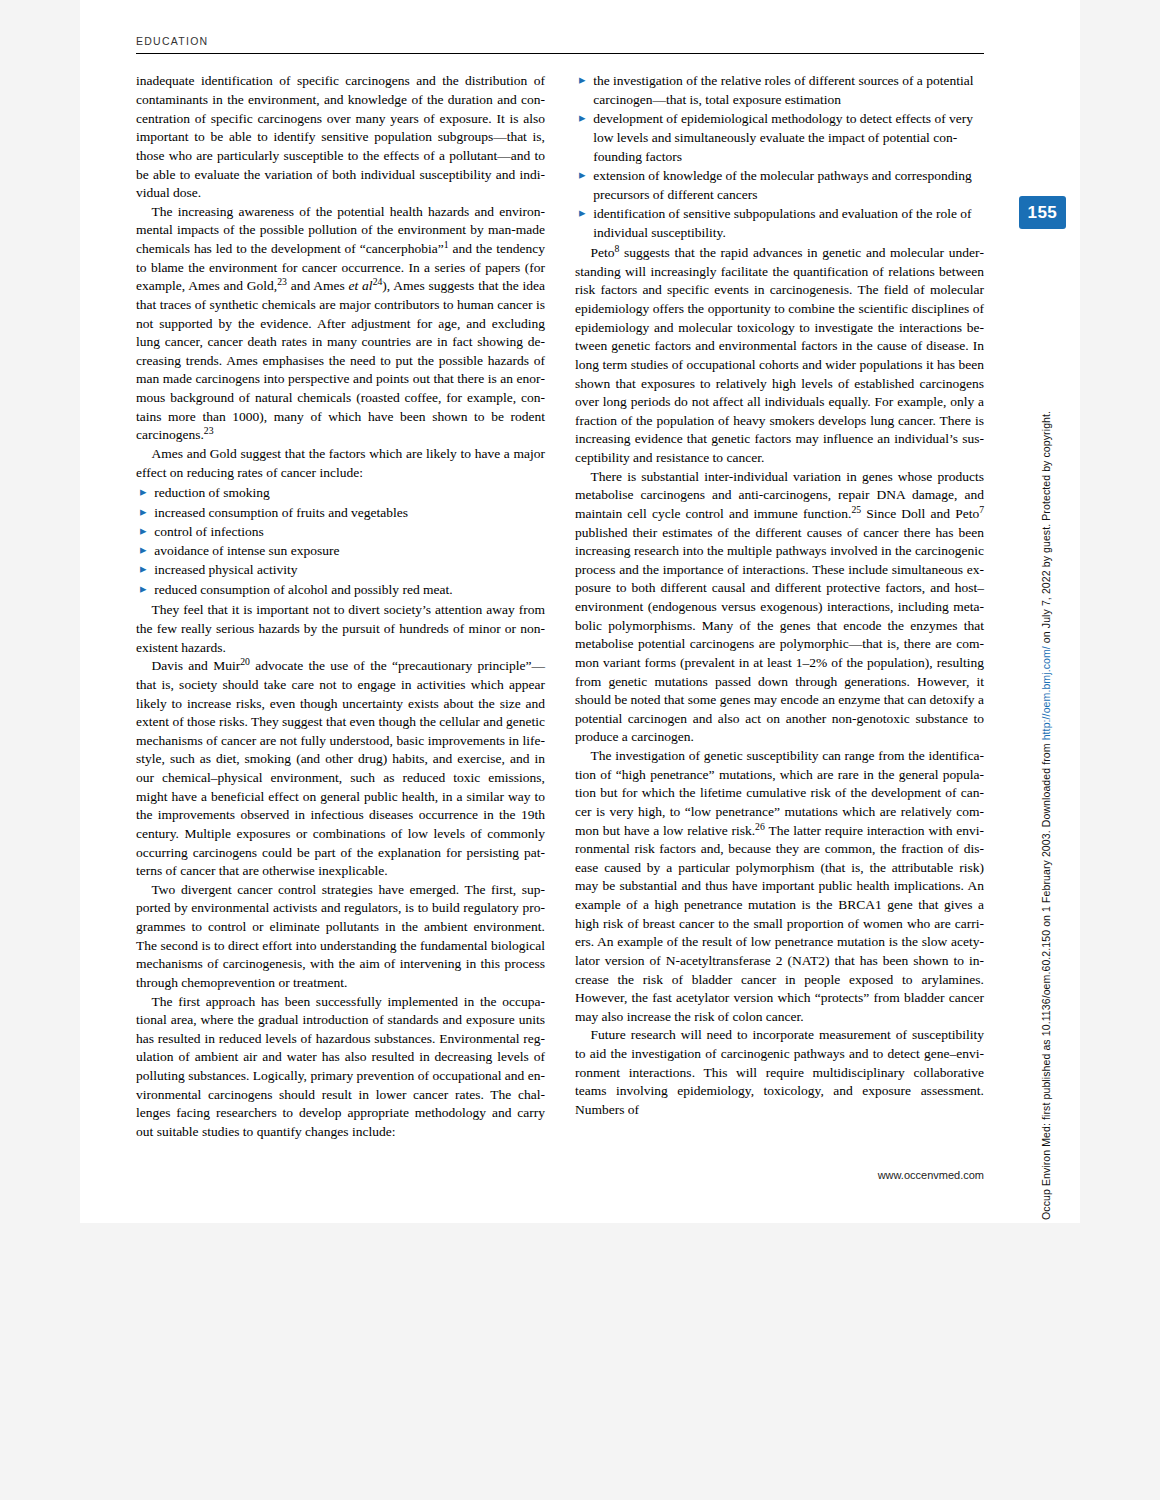Education
155
Occup Environ Med: first published as 10.1136/oem.60.2.150 on 1 February 2003. Downloaded from http://oem.bmj.com/ on July 7, 2022 by guest. Protected by copyright.
inadequate identification of specific carcinogens and the distribution of contaminants in the environment, and knowledge of the duration and concentration of specific carcinogens over many years of exposure. It is also important to be able to identify sensitive population subgroups—that is, those who are particularly susceptible to the effects of a pollutant—and to be able to evaluate the variation of both individual susceptibility and individual dose.
The increasing awareness of the potential health hazards and environmental impacts of the possible pollution of the environment by man-made chemicals has led to the development of “cancerphobia”1 and the tendency to blame the environment for cancer occurrence. In a series of papers (for example, Ames and Gold,23 and Ames et al24), Ames suggests that the idea that traces of synthetic chemicals are major contributors to human cancer is not supported by the evidence. After adjustment for age, and excluding lung cancer, cancer death rates in many countries are in fact showing decreasing trends. Ames emphasises the need to put the possible hazards of man made carcinogens into perspective and points out that there is an enormous background of natural chemicals (roasted coffee, for example, contains more than 1000), many of which have been shown to be rodent carcinogens.23
Ames and Gold suggest that the factors which are likely to have a major effect on reducing rates of cancer include:
reduction of smoking
increased consumption of fruits and vegetables
control of infections
avoidance of intense sun exposure
increased physical activity
reduced consumption of alcohol and possibly red meat.
They feel that it is important not to divert society’s attention away from the few really serious hazards by the pursuit of hundreds of minor or non-existent hazards.
Davis and Muir20 advocate the use of the “precautionary principle”—that is, society should take care not to engage in activities which appear likely to increase risks, even though uncertainty exists about the size and extent of those risks. They suggest that even though the cellular and genetic mechanisms of cancer are not fully understood, basic improvements in lifestyle, such as diet, smoking (and other drug) habits, and exercise, and in our chemical–physical environment, such as reduced toxic emissions, might have a beneficial effect on general public health, in a similar way to the improvements observed in infectious diseases occurrence in the 19th century. Multiple exposures or combinations of low levels of commonly occurring carcinogens could be part of the explanation for persisting patterns of cancer that are otherwise inexplicable.
Two divergent cancer control strategies have emerged. The first, supported by environmental activists and regulators, is to build regulatory programmes to control or eliminate pollutants in the ambient environment. The second is to direct effort into understanding the fundamental biological mechanisms of carcinogenesis, with the aim of intervening in this process through chemoprevention or treatment.
The first approach has been successfully implemented in the occupational area, where the gradual introduction of standards and exposure units has resulted in reduced levels of hazardous substances. Environmental regulation of ambient air and water has also resulted in decreasing levels of polluting substances. Logically, primary prevention of occupational and environmental carcinogens should result in lower cancer rates. The challenges facing researchers to develop appropriate methodology and carry out suitable studies to quantify changes include:
the investigation of the relative roles of different sources of a potential carcinogen—that is, total exposure estimation
development of epidemiological methodology to detect effects of very low levels and simultaneously evaluate the impact of potential confounding factors
extension of knowledge of the molecular pathways and corresponding precursors of different cancers
identification of sensitive subpopulations and evaluation of the role of individual susceptibility.
Peto8 suggests that the rapid advances in genetic and molecular understanding will increasingly facilitate the quantification of relations between risk factors and specific events in carcinogenesis. The field of molecular epidemiology offers the opportunity to combine the scientific disciplines of epidemiology and molecular toxicology to investigate the interactions between genetic factors and environmental factors in the cause of disease. In long term studies of occupational cohorts and wider populations it has been shown that exposures to relatively high levels of established carcinogens over long periods do not affect all individuals equally. For example, only a fraction of the population of heavy smokers develops lung cancer. There is increasing evidence that genetic factors may influence an individual’s susceptibility and resistance to cancer.
There is substantial inter-individual variation in genes whose products metabolise carcinogens and anti-carcinogens, repair DNA damage, and maintain cell cycle control and immune function.25 Since Doll and Peto7 published their estimates of the different causes of cancer there has been increasing research into the multiple pathways involved in the carcinogenic process and the importance of interactions. These include simultaneous exposure to both different causal and different protective factors, and host–environment (endogenous versus exogenous) interactions, including metabolic polymorphisms. Many of the genes that encode the enzymes that metabolise potential carcinogens are polymorphic—that is, there are common variant forms (prevalent in at least 1–2% of the population), resulting from genetic mutations passed down through generations. However, it should be noted that some genes may encode an enzyme that can detoxify a potential carcinogen and also act on another non-genotoxic substance to produce a carcinogen.
The investigation of genetic susceptibility can range from the identification of “high penetrance” mutations, which are rare in the general population but for which the lifetime cumulative risk of the development of cancer is very high, to “low penetrance” mutations which are relatively common but have a low relative risk.26 The latter require interaction with environmental risk factors and, because they are common, the fraction of disease caused by a particular polymorphism (that is, the attributable risk) may be substantial and thus have important public health implications. An example of a high penetrance mutation is the BRCA1 gene that gives a high risk of breast cancer to the small proportion of women who are carriers. An example of the result of low penetrance mutation is the slow acetylator version of N-acetyltransferase 2 (NAT2) that has been shown to increase the risk of bladder cancer in people exposed to arylamines. However, the fast acetylator version which “protects” from bladder cancer may also increase the risk of colon cancer.
Future research will need to incorporate measurement of susceptibility to aid the investigation of carcinogenic pathways and to detect gene–environment interactions. This will require multidisciplinary collaborative teams involving epidemiology, toxicology, and exposure assessment. Numbers of
www.occenvmed.com